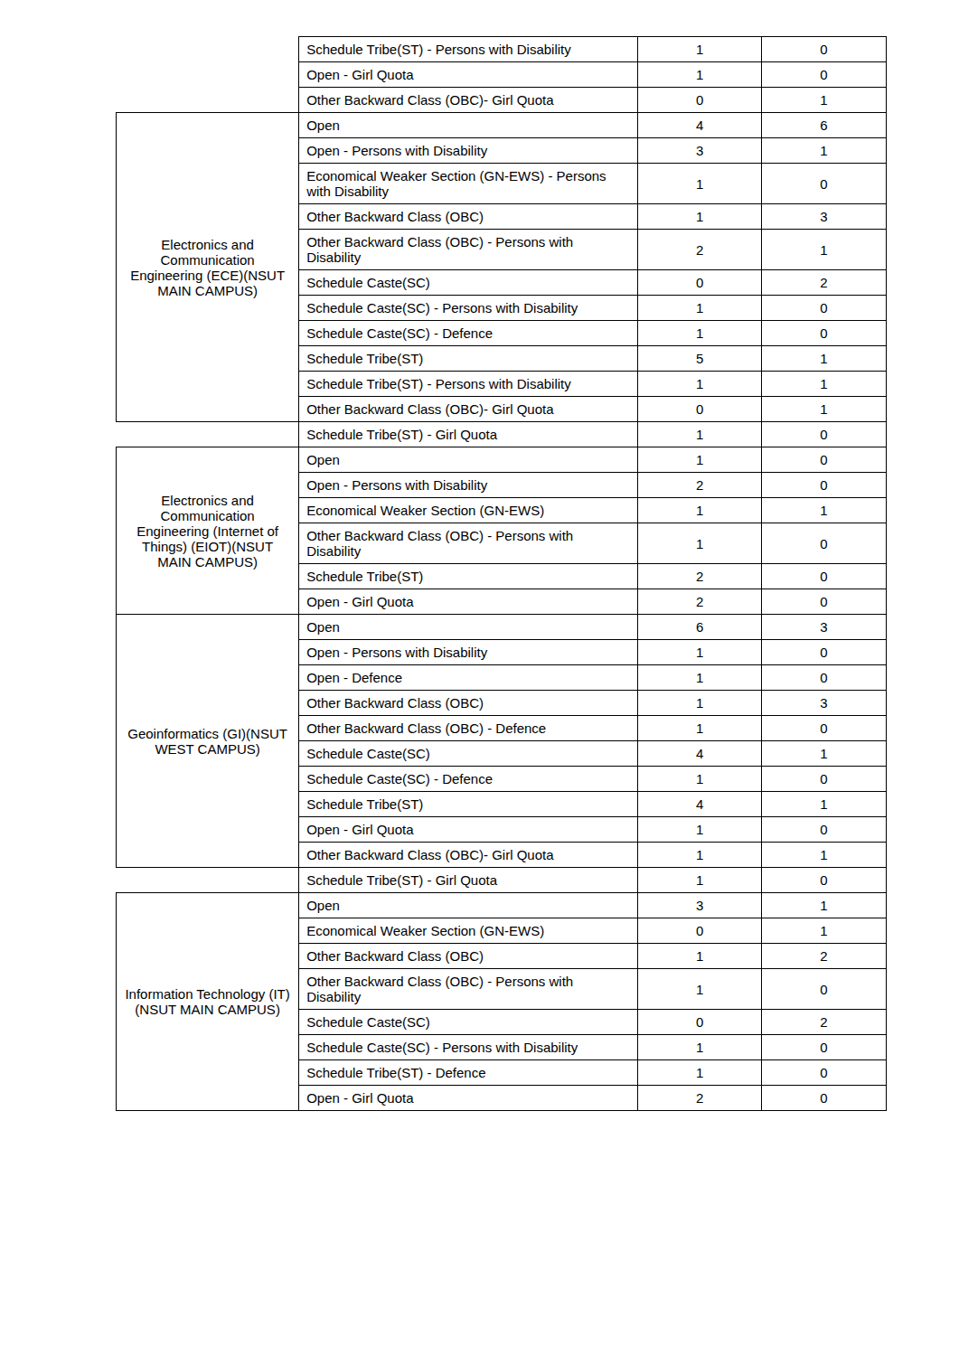| | | Schedule Tribe(ST) - Persons with Disability | 1 | 0 |
| | | Open - Girl Quota | 1 | 0 |
| | | Other Backward Class (OBC)- Girl Quota | 0 | 1 |
| | Electronics and Communication Engineering (ECE)(NSUT MAIN CAMPUS) | Open | 4 | 6 |
| | Open - Persons with Disability | 3 | 1 |
| | Economical Weaker Section (GN-EWS) - Persons with Disability | 1 | 0 |
| | Other Backward Class (OBC) | 1 | 3 |
| | Other Backward Class (OBC) - Persons with Disability | 2 | 1 |
| | Schedule Caste(SC) | 0 | 2 |
| | Schedule Caste(SC) - Persons with Disability | 1 | 0 |
| | Schedule Caste(SC) - Defence | 1 | 0 |
| | Schedule Tribe(ST) | 5 | 1 |
| | Schedule Tribe(ST) - Persons with Disability | 1 | 1 |
| | Other Backward Class (OBC)- Girl Quota | 0 | 1 |
| | | Schedule Tribe(ST) - Girl Quota | 1 | 0 |
| | Electronics and Communication Engineering (Internet of Things) (EIOT)(NSUT MAIN CAMPUS) | Open | 1 | 0 |
| | Open - Persons with Disability | 2 | 0 |
| | Economical Weaker Section (GN-EWS) | 1 | 1 |
| | Other Backward Class (OBC) - Persons with Disability | 1 | 0 |
| | Schedule Tribe(ST) | 2 | 0 |
| | Open - Girl Quota | 2 | 0 |
| | Geoinformatics (GI)(NSUT WEST CAMPUS) | Open | 6 | 3 |
| | Open - Persons with Disability | 1 | 0 |
| | Open - Defence | 1 | 0 |
| | Other Backward Class (OBC) | 1 | 3 |
| | Other Backward Class (OBC) - Defence | 1 | 0 |
| | Schedule Caste(SC) | 4 | 1 |
| | Schedule Caste(SC) - Defence | 1 | 0 |
| | Schedule Tribe(ST) | 4 | 1 |
| | Open - Girl Quota | 1 | 0 |
| | Other Backward Class (OBC)- Girl Quota | 1 | 1 |
| | | Schedule Tribe(ST) - Girl Quota | 1 | 0 |
| | Information Technology (IT)(NSUT MAIN CAMPUS) | Open | 3 | 1 |
| | Economical Weaker Section (GN-EWS) | 0 | 1 |
| | Other Backward Class (OBC) | 1 | 2 |
| | Other Backward Class (OBC) - Persons with Disability | 1 | 0 |
| | Schedule Caste(SC) | 0 | 2 |
| | Schedule Caste(SC) - Persons with Disability | 1 | 0 |
| | Schedule Tribe(ST) - Defence | 1 | 0 |
| | Open - Girl Quota | 2 | 0 |